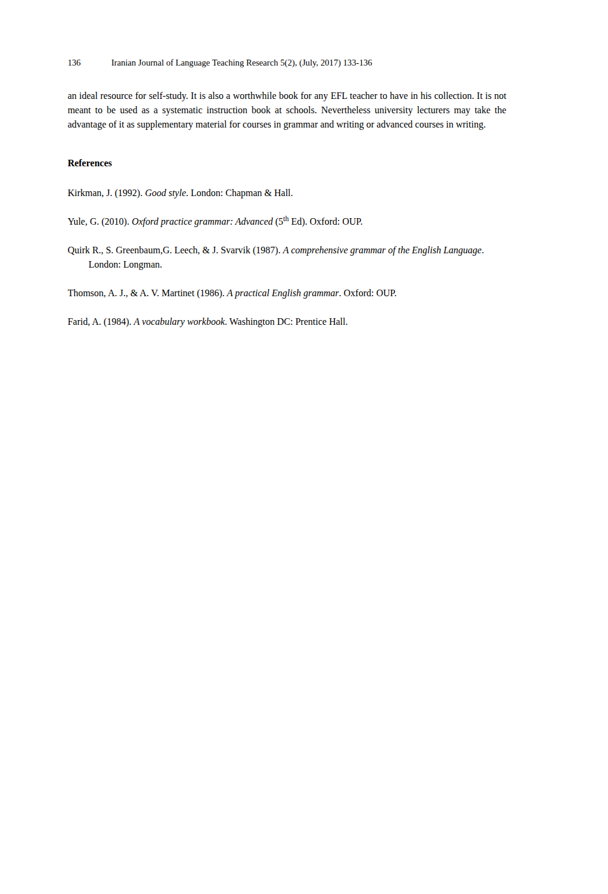136 Iranian Journal of Language Teaching Research 5(2), (July, 2017) 133-136
an ideal resource for self-study. It is also a worthwhile book for any EFL teacher to have in his collection. It is not meant to be used as a systematic instruction book at schools. Nevertheless university lecturers may take the advantage of it as supplementary material for courses in grammar and writing or advanced courses in writing.
References
Kirkman, J. (1992). Good style. London: Chapman & Hall.
Yule, G. (2010). Oxford practice grammar: Advanced (5th Ed). Oxford: OUP.
Quirk R., S. Greenbaum,G. Leech, & J. Svarvik (1987). A comprehensive grammar of the English Language. London: Longman.
Thomson, A. J., & A. V. Martinet (1986). A practical English grammar. Oxford: OUP.
Farid, A. (1984). A vocabulary workbook. Washington DC: Prentice Hall.